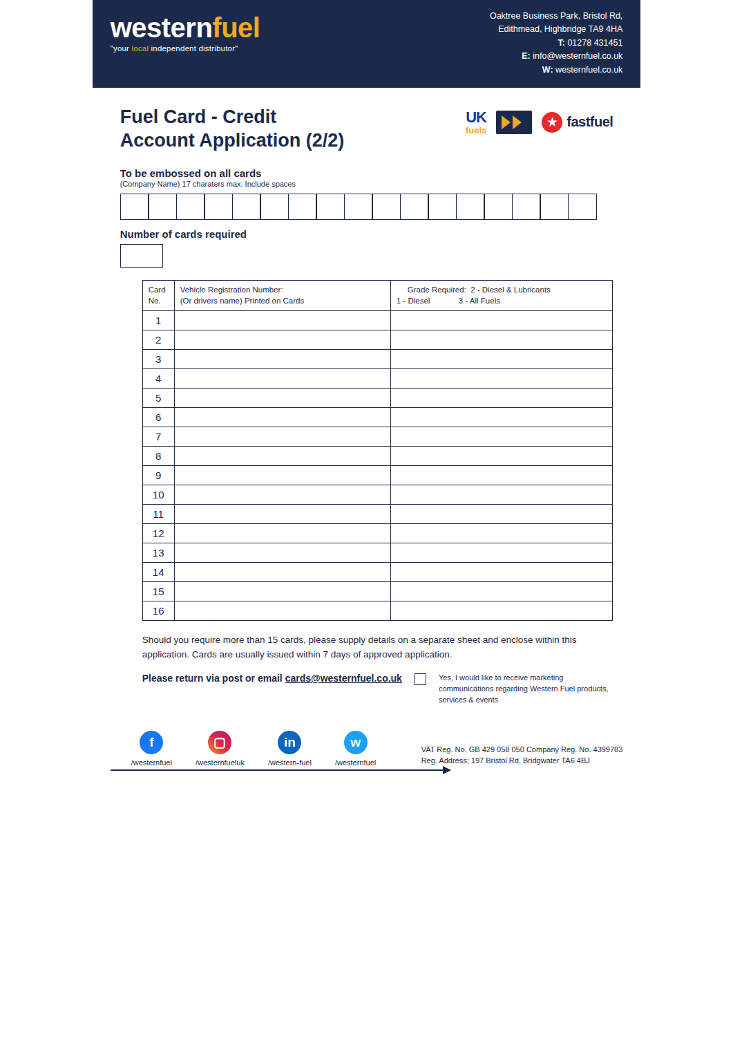western fuel
"your local independent distributor"
Oaktree Business Park, Bristol Rd,
Edithmead, Highbridge TA9 4HA
T: 01278 431451
E: info@westernfuel.co.uk
W: westernfuel.co.uk
Fuel Card - Credit Account Application (2/2)
UK
fuels
fastfuel
To be embossed on all cards
(Company Name) 17 charaters max. Include spaces
Number of cards required
| Card No. | Vehicle Registration Number: (Or drivers name) Printed on Cards | Grade Required: 2 - Diesel & Lubricants 1 - Diesel 3 - All Fuels |
| --- | --- | --- |
| 1 | | |
| 2 | | |
| 3 | | |
| 4 | | |
| 5 | | |
| 6 | | |
| 7 | | |
| 8 | | |
| 9 | | |
| 10 | | |
| 11 | | |
| 12 | | |
| 13 | | |
| 14 | | |
| 15 | | |
| 16 | | |
Should you require more than 15 cards, please supply details on a separate sheet and enclose within this application. Cards are usually issued within 7 days of approved application.
Please return via post or email cards@westernfuel.co.uk
Yes, I would like to receive marketing communications regarding Western Fuel products, services & events
f
/westernfuel
▢
/westernfueluk
in
/western-fuel
w
/westernfuel
VAT Reg. No. GB 429 058 050 Company Reg. No. 4399783
Reg. Address; 197 Bristol Rd, Bridgwater TA6 4BJ